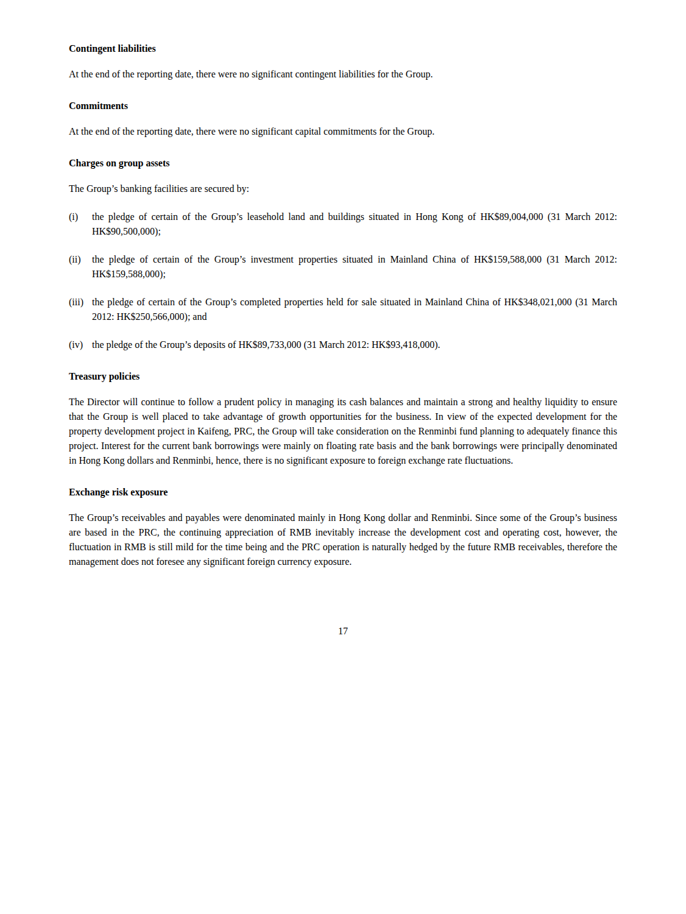Contingent liabilities
At the end of the reporting date, there were no significant contingent liabilities for the Group.
Commitments
At the end of the reporting date, there were no significant capital commitments for the Group.
Charges on group assets
The Group’s banking facilities are secured by:
(i)
the pledge of certain of the Group’s leasehold land and buildings situated in Hong Kong of HK$89,004,000 (31 March 2012: HK$90,500,000);
(ii)
the pledge of certain of the Group’s investment properties situated in Mainland China of HK$159,588,000 (31 March 2012: HK$159,588,000);
(iii)
the pledge of certain of the Group’s completed properties held for sale situated in Mainland China of HK$348,021,000 (31 March 2012: HK$250,566,000); and
(iv)
the pledge of the Group’s deposits of HK$89,733,000 (31 March 2012: HK$93,418,000).
Treasury policies
The Director will continue to follow a prudent policy in managing its cash balances and maintain a strong and healthy liquidity to ensure that the Group is well placed to take advantage of growth opportunities for the business. In view of the expected development for the property development project in Kaifeng, PRC, the Group will take consideration on the Renminbi fund planning to adequately finance this project. Interest for the current bank borrowings were mainly on floating rate basis and the bank borrowings were principally denominated in Hong Kong dollars and Renminbi, hence, there is no significant exposure to foreign exchange rate fluctuations.
Exchange risk exposure
The Group’s receivables and payables were denominated mainly in Hong Kong dollar and Renminbi. Since some of the Group’s business are based in the PRC, the continuing appreciation of RMB inevitably increase the development cost and operating cost, however, the fluctuation in RMB is still mild for the time being and the PRC operation is naturally hedged by the future RMB receivables, therefore the management does not foresee any significant foreign currency exposure.
17